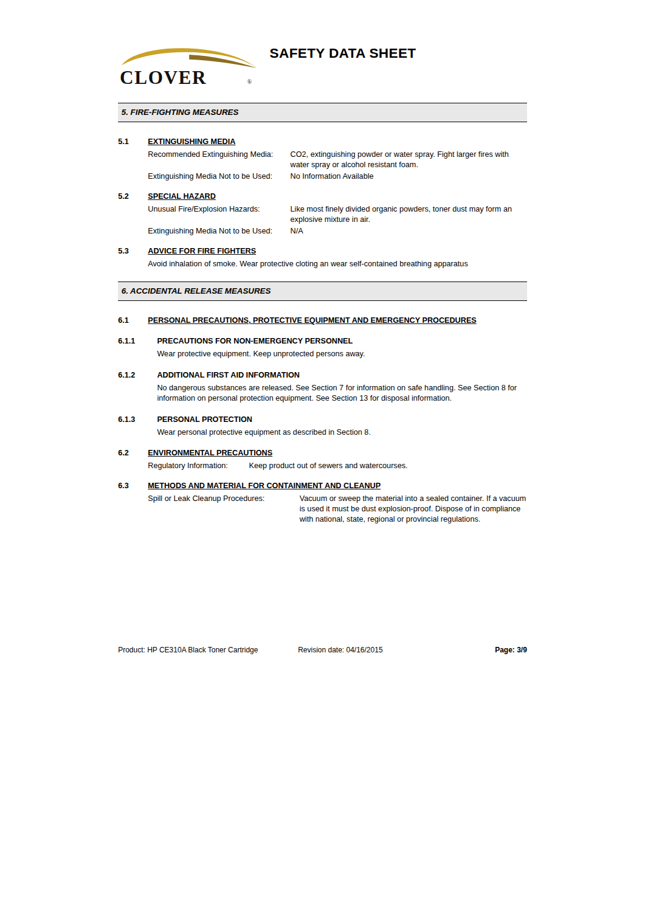CLOVER ®
SAFETY DATA SHEET
5. FIRE-FIGHTING MEASURES
5.1
EXTINGUISHING MEDIA
Recommended Extinguishing Media:
CO2, extinguishing powder or water spray. Fight larger fires with water spray or alcohol resistant foam.
Extinguishing Media Not to be Used:
No Information Available
5.2
SPECIAL HAZARD
Unusual Fire/Explosion Hazards:
Like most finely divided organic powders, toner dust may form an explosive mixture in air.
Extinguishing Media Not to be Used:
N/A
5.3
ADVICE FOR FIRE FIGHTERS
Avoid inhalation of smoke. Wear protective cloting an wear self-contained breathing apparatus
6. ACCIDENTAL RELEASE MEASURES
6.1
PERSONAL PRECAUTIONS, PROTECTIVE EQUIPMENT AND EMERGENCY PROCEDURES
6.1.1
PRECAUTIONS FOR NON-EMERGENCY PERSONNEL
Wear protective equipment. Keep unprotected persons away.
6.1.2
ADDITIONAL FIRST AID INFORMATION
No dangerous substances are released. See Section 7 for information on safe handling. See Section 8 for information on personal protection equipment. See Section 13 for disposal information.
6.1.3
PERSONAL PROTECTION
Wear personal protective equipment as described in Section 8.
6.2
ENVIRONMENTAL PRECAUTIONS
Regulatory Information:
Keep product out of sewers and watercourses.
6.3
METHODS AND MATERIAL FOR CONTAINMENT AND CLEANUP
Spill or Leak Cleanup Procedures:
Vacuum or sweep the material into a sealed container. If a vacuum is used it must be dust explosion-proof. Dispose of in compliance with national, state, regional or provincial regulations.
Product: HP CE310A Black Toner Cartridge
Revision date: 04/16/2015
Page: 3/9